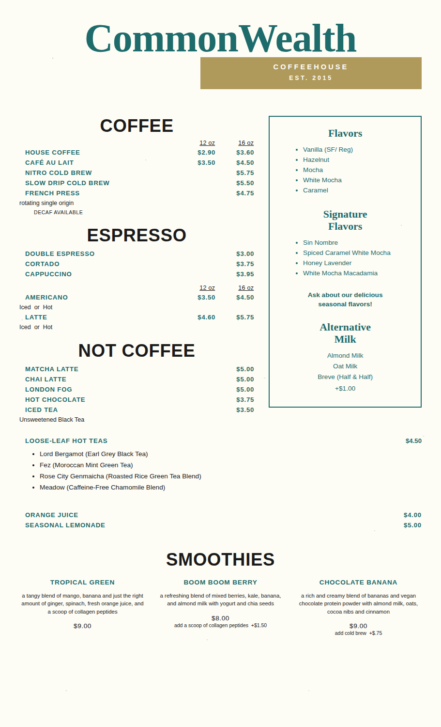CommonWealth
COFFEEHOUSE
EST. 2015
COFFEE
| | 12 oz | 16 oz |
| House Coffee | $2.90 | $3.60 |
| Café au Lait | $3.50 | $4.50 |
| Nitro Cold Brew | $5.75 |
| Slow Drip Cold Brew | $5.50 |
| French Press | $4.75 |
| rotating single origin |
| Decaf available |
ESPRESSO
| Double Espresso | $3.00 |
| Cortado | $3.75 |
| Cappuccino | $3.95 |
| | 12 oz | 16 oz |
| Americano | $3.50 | $4.50 |
| Iced or Hot |
| Latte | $4.60 | $5.75 |
| Iced or Hot |
NOT COFFEE
| Matcha Latte | $5.00 |
| Chai Latte | $5.00 |
| London Fog | $5.00 |
| Hot Chocolate | $3.75 |
| Iced Tea | $3.50 |
| Unsweetened Black Tea |
Flavors
Vanilla (SF/ Reg)
Hazelnut
Mocha
White Mocha
Caramel
Signature
Flavors
Sin Nombre
Spiced Caramel White Mocha
Honey Lavender
White Mocha Macadamia
Ask about our delicious seasonal flavors!
Alternative
Milk
Almond Milk
Oat Milk
Breve (Half & Half) +$1.00
Loose-Leaf Hot Teas $4.50
Lord Bergamot (Earl Grey Black Tea)
Fez (Moroccan Mint Green Tea)
Rose City Genmaicha (Roasted Rice Green Tea Blend)
Meadow (Caffeine-Free Chamomile Blend)
| Orange Juice | $4.00 |
| Seasonal Lemonade | $5.00 |
SMOOTHIES
Tropical Green
a tangy blend of mango, banana and just the right amount of ginger, spinach, fresh orange juice, and a scoop of collagen peptides
$9.00
Boom Boom Berry
a refreshing blend of mixed berries, kale, banana, and almond milk with yogurt and chia seeds
$8.00
add a scoop of collagen peptides +$1.50
Chocolate Banana
a rich and creamy blend of bananas and vegan chocolate protein powder with almond milk, oats, cocoa nibs and cinnamon
$9.00
add cold brew +$.75